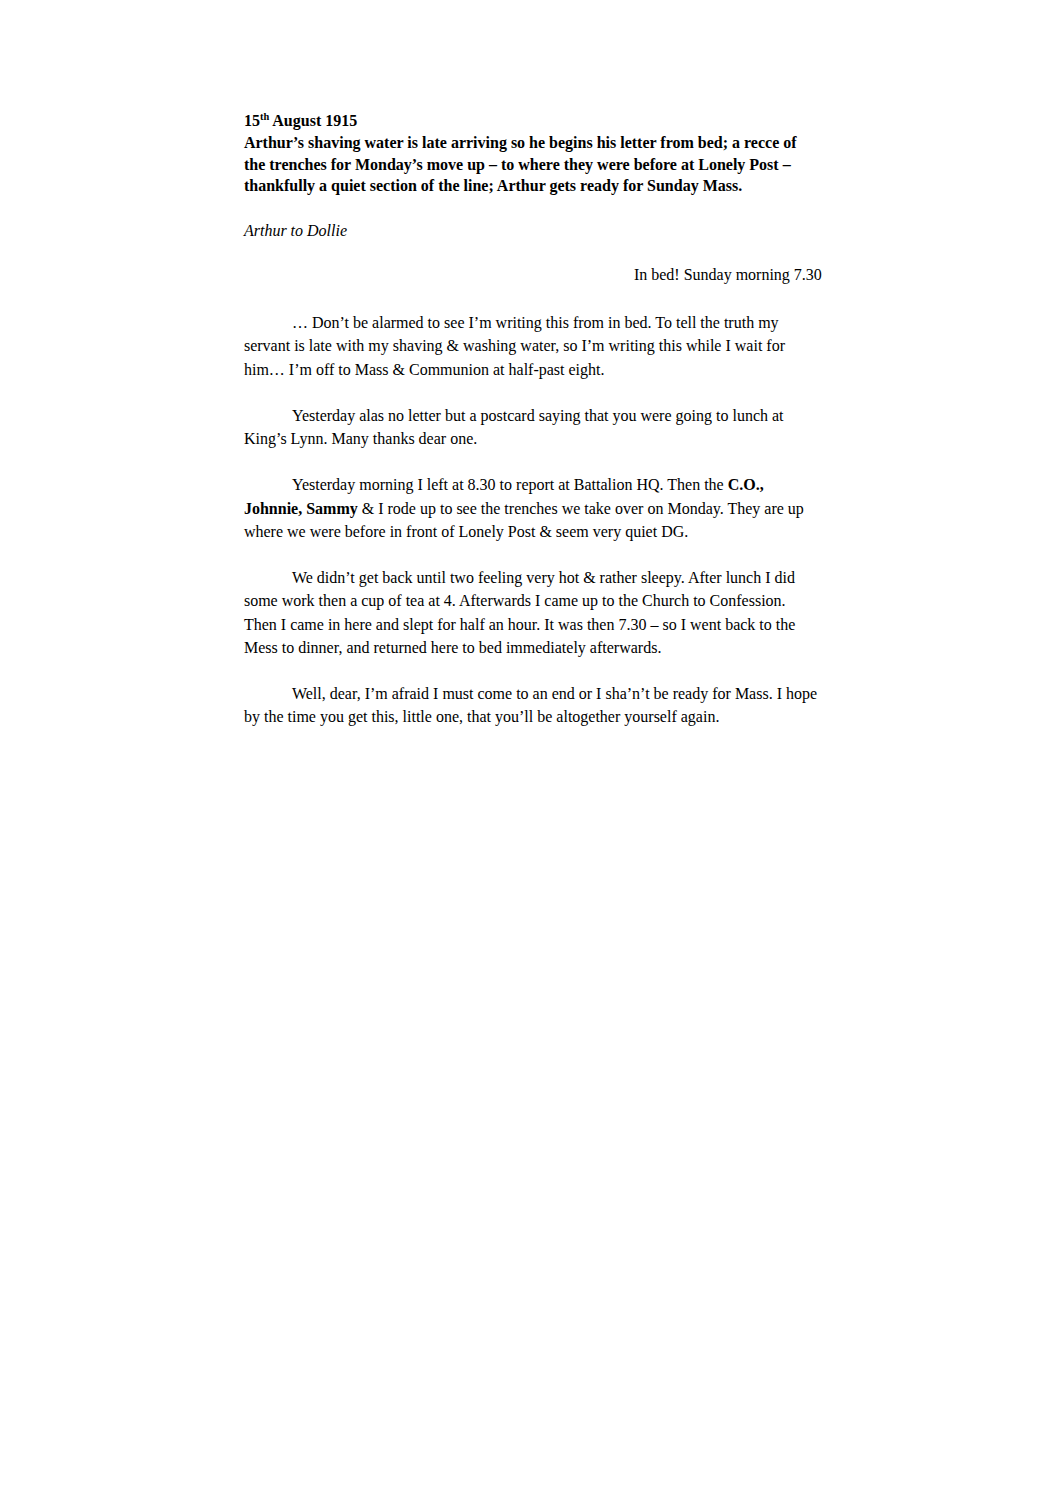15th August 1915
Arthur’s shaving water is late arriving so he begins his letter from bed; a recce of the trenches for Monday’s move up – to where they were before at Lonely Post – thankfully a quiet section of the line; Arthur gets ready for Sunday Mass.
Arthur to Dollie
In bed! Sunday morning 7.30
… Don’t be alarmed to see I’m writing this from in bed. To tell the truth my servant is late with my shaving & washing water, so I’m writing this while I wait for him… I’m off to Mass & Communion at half-past eight.
Yesterday alas no letter but a postcard saying that you were going to lunch at King’s Lynn. Many thanks dear one.
Yesterday morning I left at 8.30 to report at Battalion HQ. Then the C.O., Johnnie, Sammy & I rode up to see the trenches we take over on Monday. They are up where we were before in front of Lonely Post & seem very quiet DG.
We didn’t get back until two feeling very hot & rather sleepy. After lunch I did some work then a cup of tea at 4. Afterwards I came up to the Church to Confession. Then I came in here and slept for half an hour. It was then 7.30 – so I went back to the Mess to dinner, and returned here to bed immediately afterwards.
Well, dear, I’m afraid I must come to an end or I sha’n’t be ready for Mass. I hope by the time you get this, little one, that you’ll be altogether yourself again.